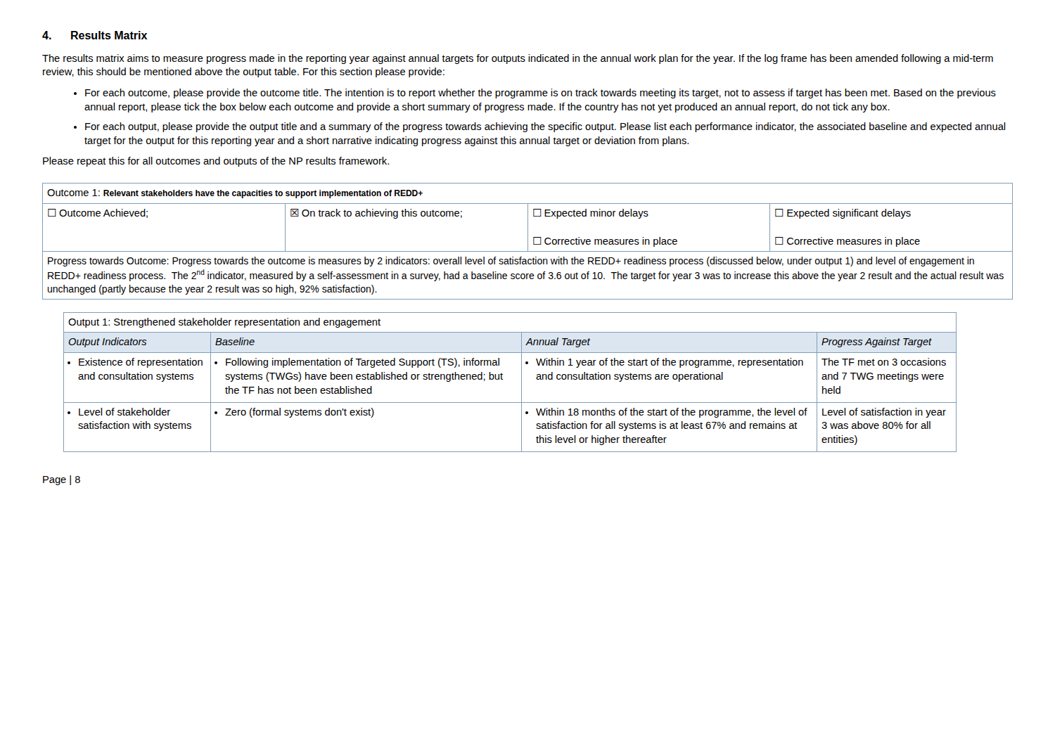4. Results Matrix
The results matrix aims to measure progress made in the reporting year against annual targets for outputs indicated in the annual work plan for the year. If the log frame has been amended following a mid-term review, this should be mentioned above the output table. For this section please provide:
For each outcome, please provide the outcome title. The intention is to report whether the programme is on track towards meeting its target, not to assess if target has been met. Based on the previous annual report, please tick the box below each outcome and provide a short summary of progress made. If the country has not yet produced an annual report, do not tick any box.
For each output, please provide the output title and a summary of the progress towards achieving the specific output. Please list each performance indicator, the associated baseline and expected annual target for the output for this reporting year and a short narrative indicating progress against this annual target or deviation from plans.
Please repeat this for all outcomes and outputs of the NP results framework.
| Outcome 1: Relevant stakeholders have the capacities to support implementation of REDD+ |
| ☐ Outcome Achieved; | ☒ On track to achieving this outcome; | ☐ Expected minor delays ☐ Corrective measures in place | ☐ Expected significant delays ☐ Corrective measures in place |
| Progress towards Outcome: Progress towards the outcome is measures by 2 indicators: overall level of satisfaction with the REDD+ readiness process (discussed below, under output 1) and level of engagement in REDD+ readiness process. The 2 nd indicator, measured by a self-assessment in a survey, had a baseline score of 3.6 out of 10. The target for year 3 was to increase this above the year 2 result and the actual result was unchanged (partly because the year 2 result was so high, 92% satisfaction). |
| Output 1: Strengthened stakeholder representation and engagement |
| Output Indicators | Baseline | Annual Target | Progress Against Target |
| Existence of representation and consultation systems | Following implementation of Targeted Support (TS), informal systems (TWGs) have been established or strengthened; but the TF has not been established | Within 1 year of the start of the programme, representation and consultation systems are operational | The TF met on 3 occasions and 7 TWG meetings were held |
| Level of stakeholder satisfaction with systems | Zero (formal systems don't exist) | Within 18 months of the start of the programme, the level of satisfaction for all systems is at least 67% and remains at this level or higher thereafter | Level of satisfaction in year 3 was above 80% for all entities) |
Page | 8